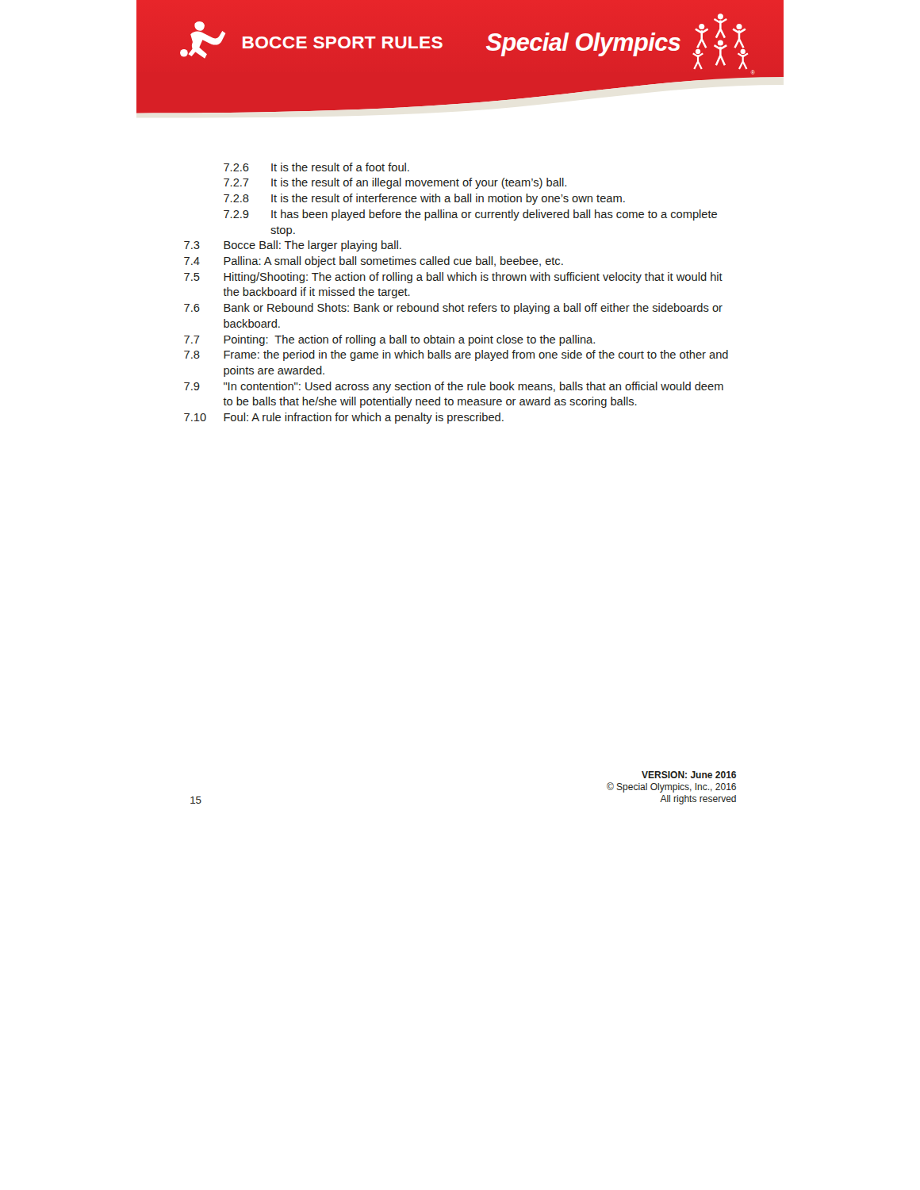BOCCE SPORT RULES
Special Olympics
®
7.2.6
It is the result of a foot foul.
7.2.7
It is the result of an illegal movement of your (team’s) ball.
7.2.8
It is the result of interference with a ball in motion by one’s own team.
7.2.9
It has been played before the pallina or currently delivered ball has come to a complete stop.
7.3
Bocce Ball: The larger playing ball.
7.4
Pallina: A small object ball sometimes called cue ball, beebee, etc.
7.5
Hitting/Shooting: The action of rolling a ball which is thrown with sufficient velocity that it would hit the backboard if it missed the target.
7.6
Bank or Rebound Shots: Bank or rebound shot refers to playing a ball off either the sideboards or backboard.
7.7
Pointing: The action of rolling a ball to obtain a point close to the pallina.
7.8
Frame: the period in the game in which balls are played from one side of the court to the other and points are awarded.
7.9
"In contention": Used across any section of the rule book means, balls that an official would deem to be balls that he/she will potentially need to measure or award as scoring balls.
7.10
Foul: A rule infraction for which a penalty is prescribed.
15
VERSION: June 2016
© Special Olympics, Inc., 2016
All rights reserved